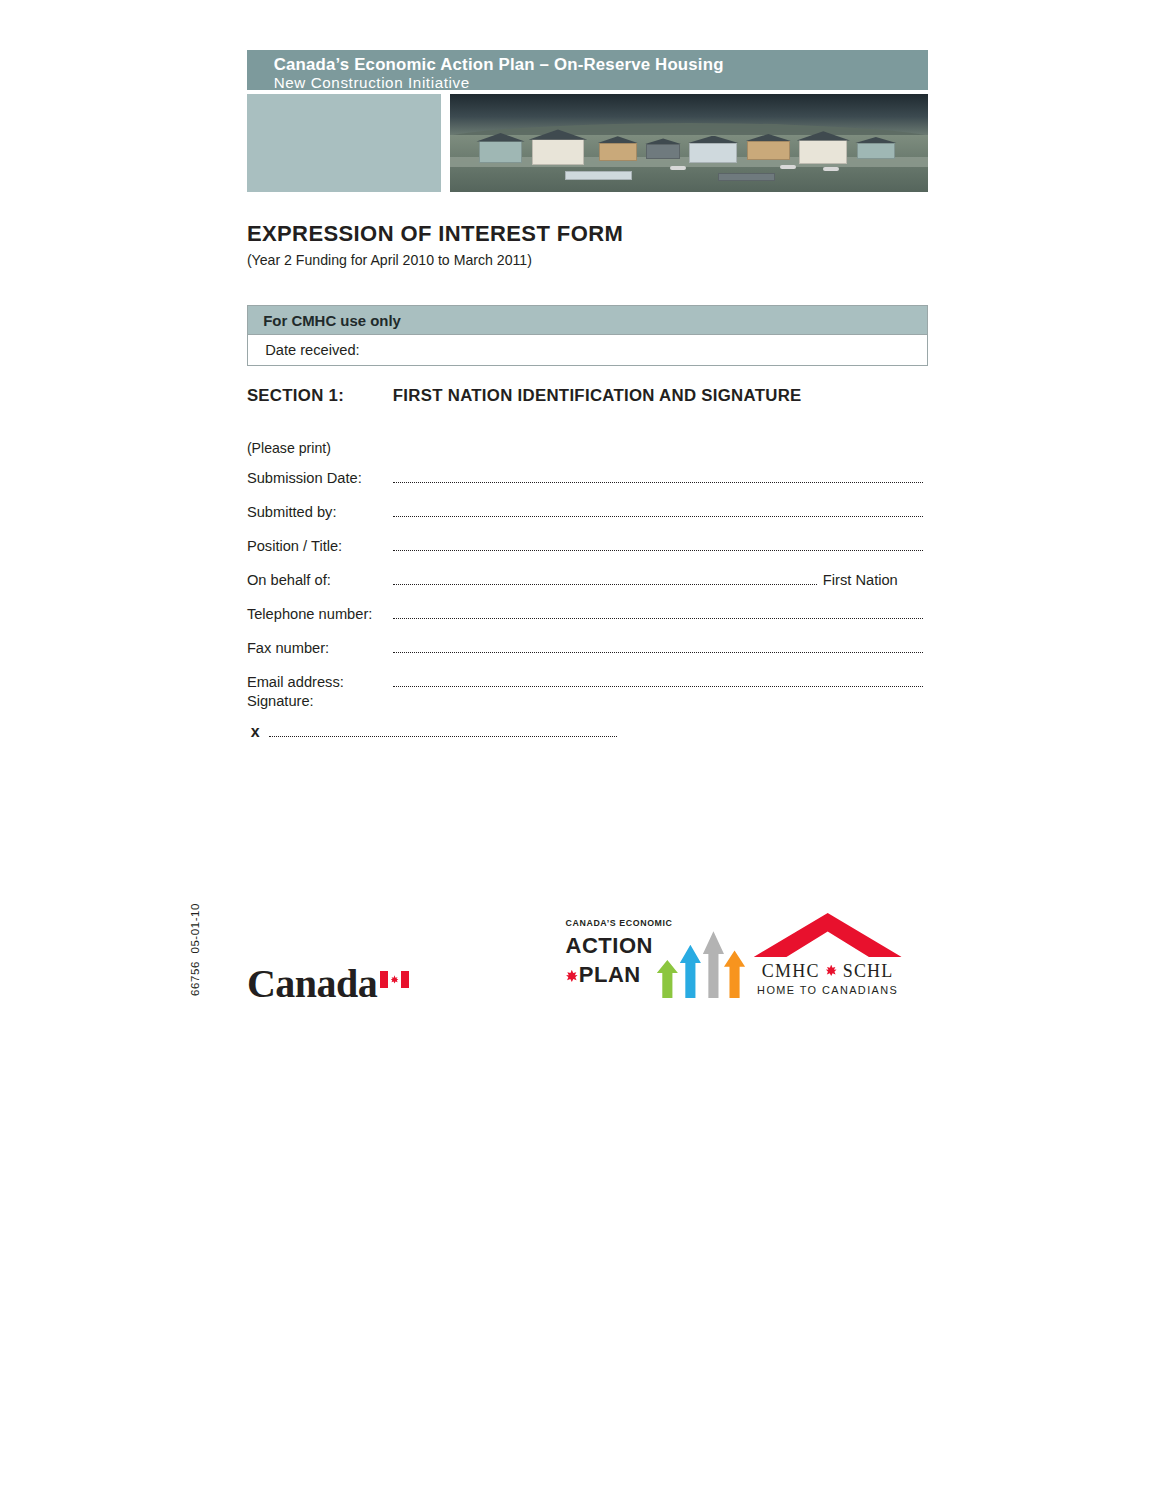Canada’s Economic Action Plan – On-Reserve Housing
New Construction Initiative
EXPRESSION OF INTEREST FORM
(Year 2 Funding for April 2010 to March 2011)
For CMHC use only
Date received:
SECTION 1: FIRST NATION IDENTIFICATION AND SIGNATURE
(Please print)
Submission Date:
Submitted by:
Position / Title:
On behalf of: First Nation
Telephone number:
Fax number:
Email address:
Signature:
x
66756 05-01-10
Canada
CANADA’S ECONOMIC
ACTION
PLAN
CMHC SCHL
HOME TO CANADIANS